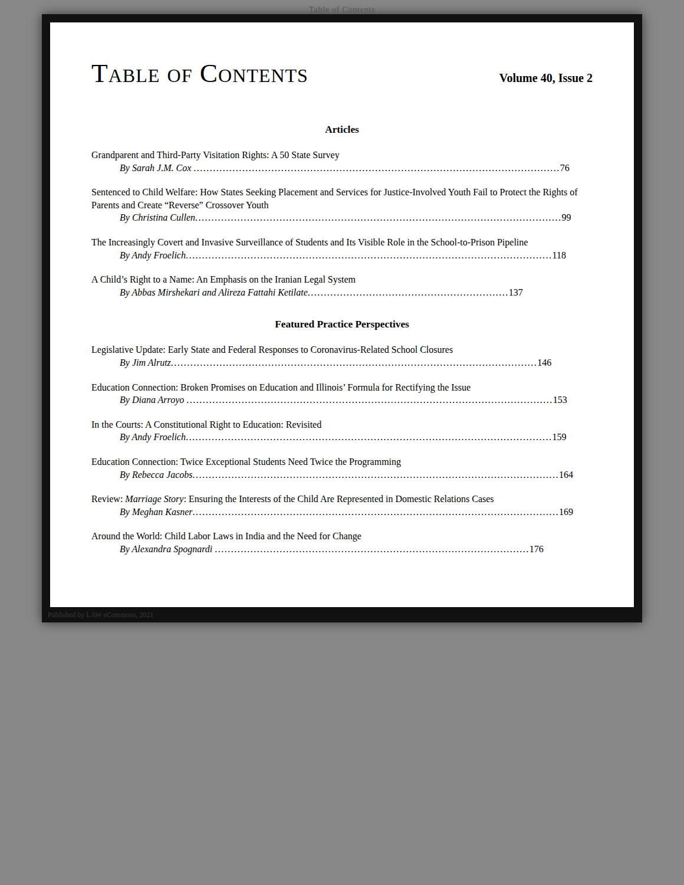Table of Contents
TABLE OF CONTENTS
Volume 40, Issue 2
Articles
Grandparent and Third-Party Visitation Rights: A 50 State Survey By Sarah J.M. Cox ................................................................................................................. 76
Sentenced to Child Welfare: How States Seeking Placement and Services for Justice-Involved Youth Fail to Protect the Rights of Parents and Create “Reverse” Crossover Youth By Christina Cullen................................................................................................................. 99
The Increasingly Covert and Invasive Surveillance of Students and Its Visible Role in the School-to-Prison Pipeline By Andy Froelich................................................................................................................. 118
A Child’s Right to a Name: An Emphasis on the Iranian Legal System By Abbas Mirshekari and Alireza Fattahi Ketilate.............................................................. 137
Featured Practice Perspectives
Legislative Update: Early State and Federal Responses to Coronavirus-Related School Closures By Jim Alrutz................................................................................................................. 146
Education Connection: Broken Promises on Education and Illinois’ Formula for Rectifying the Issue By Diana Arroyo ................................................................................................................. 153
In the Courts: A Constitutional Right to Education: Revisited By Andy Froelich................................................................................................................. 159
Education Connection: Twice Exceptional Students Need Twice the Programming By Rebecca Jacobs................................................................................................................. 164
Review: Marriage Story: Ensuring the Interests of the Child Are Represented in Domestic Relations Cases By Meghan Kasner................................................................................................................. 169
Around the World: Child Labor Laws in India and the Need for Change By Alexandra Spognardi ................................................................................................. 176
Published by LAW eCommons, 2021